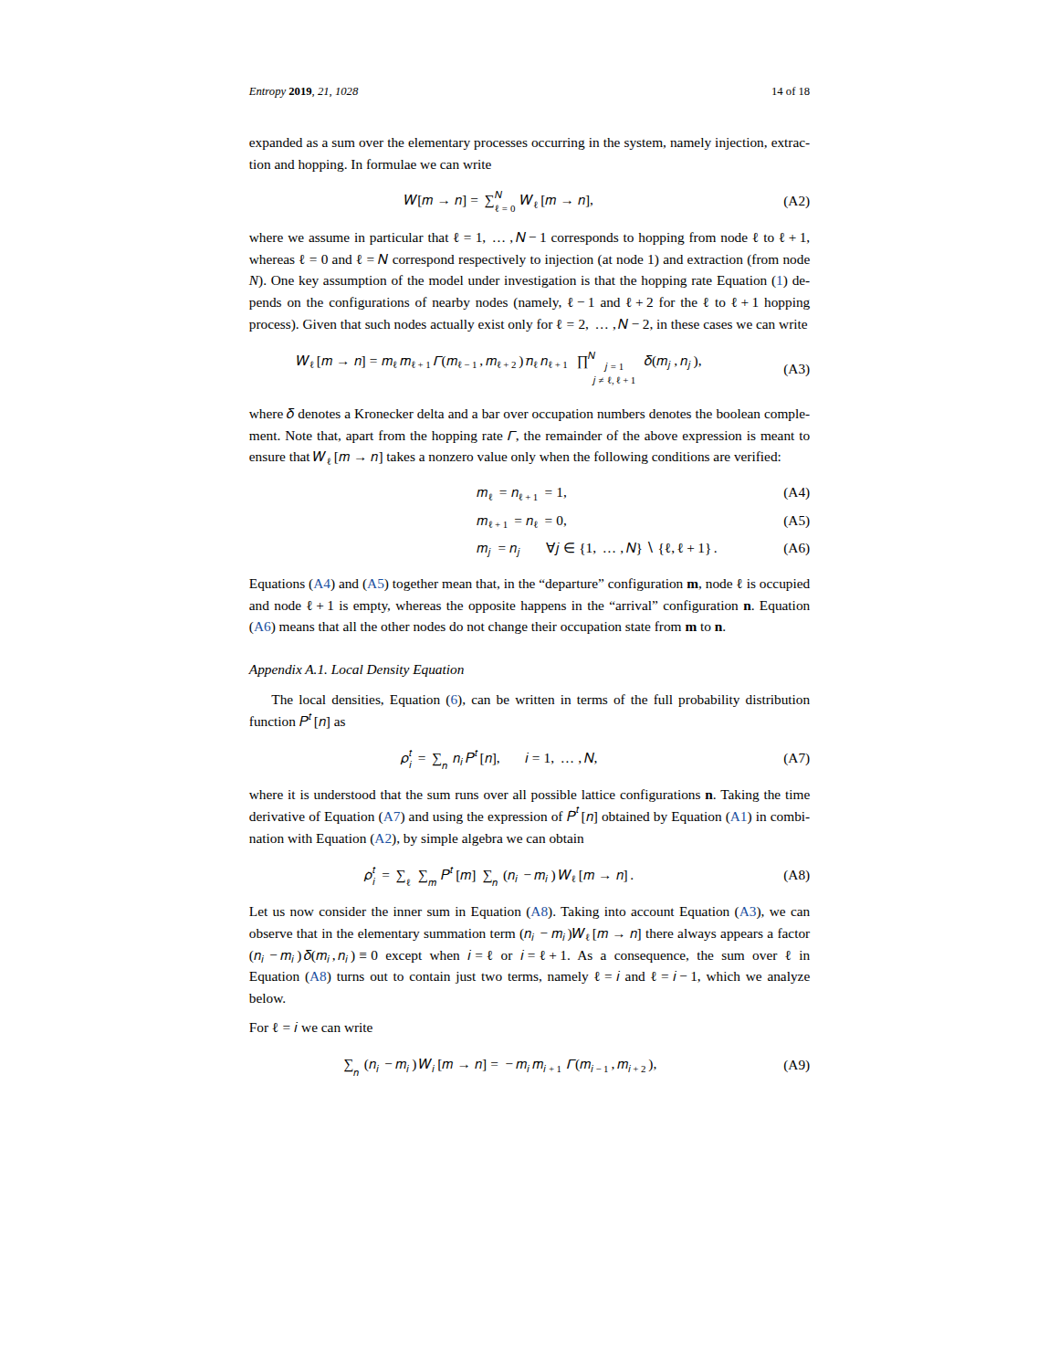Entropy 2019, 21, 1028
14 of 18
expanded as a sum over the elementary processes occurring in the system, namely injection, extraction and hopping. In formulae we can write
W[m→n] = ∑ ℓ=0 N Wℓ [m→n] ,
(A2)
where we assume in particular that ℓ=1,…,N−1 corresponds to hopping from node ℓ to ℓ+1, whereas ℓ=0 and ℓ=N correspond respectively to injection (at node 1) and extraction (from node N). One key assumption of the model under investigation is that the hopping rate Equation (1) depends on the configurations of nearby nodes (namely, ℓ−1 and ℓ+2 for the ℓ to ℓ+1 hopping process). Given that such nodes actually exist only for ℓ=2,…,N−2, in these cases we can write
Wℓ [m→n] = mℓ m¯ℓ+1 Γ ( mℓ−1 , mℓ+2 ) n¯ℓ nℓ+1 ∏ j=1 j≠ℓ,ℓ+1 N δ (mj,nj) ,
(A3)
where δ denotes a Kronecker delta and a bar over occupation numbers denotes the boolean complement. Note that, apart from the hopping rate Γ, the remainder of the above expression is meant to ensure that Wℓ[m→n] takes a nonzero value only when the following conditions are verified:
mℓ = nℓ+1 =1,
(A4)
mℓ+1 = nℓ =0,
(A5)
mj = nj ∀j∈ {1,…,N} ∖ {ℓ,ℓ+1} .
(A6)
Equations (A4) and (A5) together mean that, in the “departure” configuration m, node ℓ is occupied and node ℓ+1 is empty, whereas the opposite happens in the “arrival” configuration n. Equation (A6) means that all the other nodes do not change their occupation state from m to n.
Appendix A.1. Local Density Equation
The local densities, Equation (6), can be written in terms of the full probability distribution function Pt[n] as
ρit = ∑n ni Pt [n] , i=1,…,N,
(A7)
where it is understood that the sum runs over all possible lattice configurations n. Taking the time derivative of Equation (A7) and using the expression of Ṗt[n] obtained by Equation (A1) in combination with Equation (A2), by simple algebra we can obtain
ρ̇it = ∑ℓ ∑m Pt [m] ∑n ( ni−mi ) Wℓ [m→n] .
(A8)
Let us now consider the inner sum in Equation (A8). Taking into account Equation (A3), we can observe that in the elementary summation term (ni−mi)Wℓ[m→n] there always appears a factor (ni−mi)δ(mi,ni)≡0 except when i=ℓ or i=ℓ+1. As a consequence, the sum over ℓ in Equation (A8) turns out to contain just two terms, namely ℓ=i and ℓ=i−1, which we analyze below.
For ℓ=i we can write
∑n ( ni−mi ) Wi [m→n] = − mi m¯i+1 Γ ( mi−1 , mi+2 ) ,
(A9)